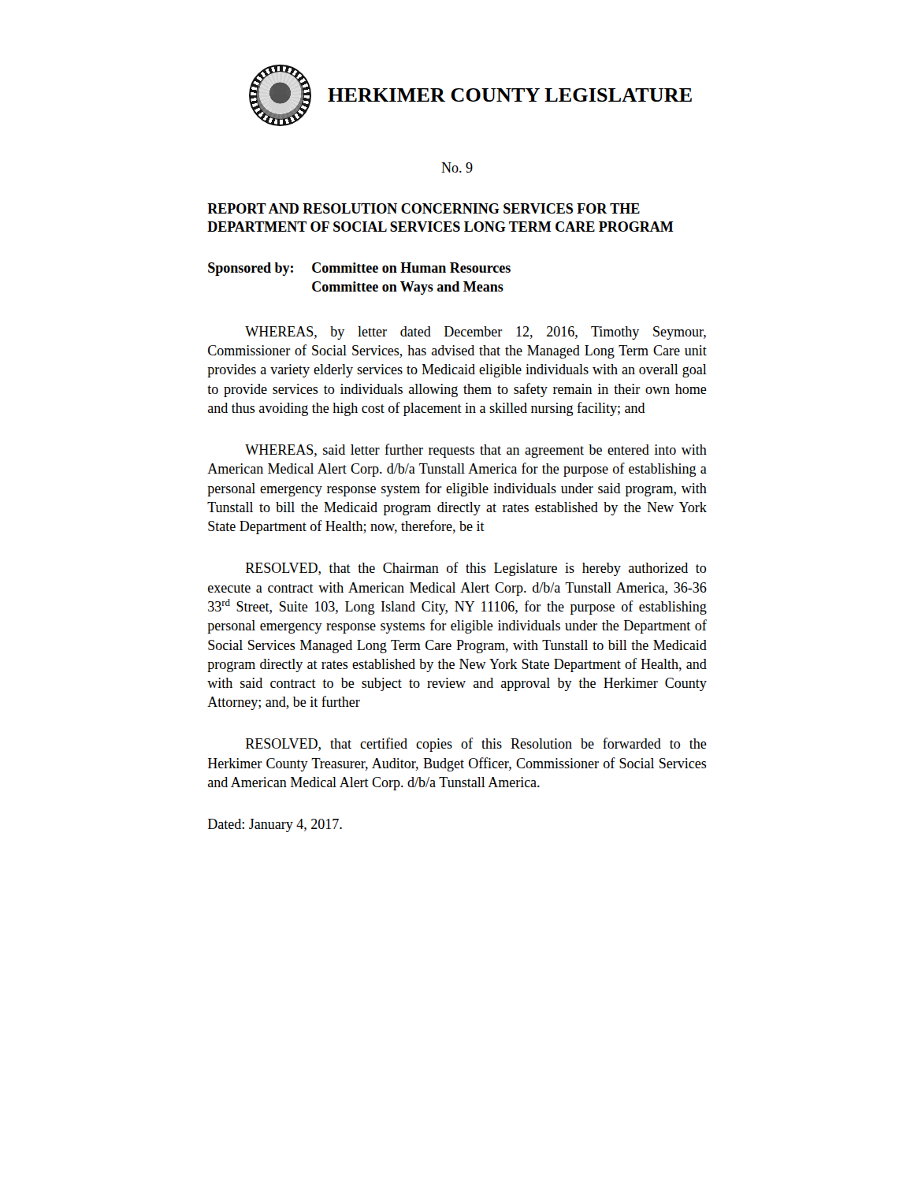HERKIMER COUNTY LEGISLATURE
No. 9
Report and Resolution Concerning Services for the Department of Social Services Long Term Care Program
Sponsored by: Committee on Human Resources
Committee on Ways and Means
WHEREAS, by letter dated December 12, 2016, Timothy Seymour, Commissioner of Social Services, has advised that the Managed Long Term Care unit provides a variety elderly services to Medicaid eligible individuals with an overall goal to provide services to individuals allowing them to safety remain in their own home and thus avoiding the high cost of placement in a skilled nursing facility; and
WHEREAS, said letter further requests that an agreement be entered into with American Medical Alert Corp. d/b/a Tunstall America for the purpose of establishing a personal emergency response system for eligible individuals under said program, with Tunstall to bill the Medicaid program directly at rates established by the New York State Department of Health; now, therefore, be it
RESOLVED, that the Chairman of this Legislature is hereby authorized to execute a contract with American Medical Alert Corp. d/b/a Tunstall America, 36-36 33rd Street, Suite 103, Long Island City, NY 11106, for the purpose of establishing personal emergency response systems for eligible individuals under the Department of Social Services Managed Long Term Care Program, with Tunstall to bill the Medicaid program directly at rates established by the New York State Department of Health, and with said contract to be subject to review and approval by the Herkimer County Attorney; and, be it further
RESOLVED, that certified copies of this Resolution be forwarded to the Herkimer County Treasurer, Auditor, Budget Officer, Commissioner of Social Services and American Medical Alert Corp. d/b/a Tunstall America.
Dated: January 4, 2017.